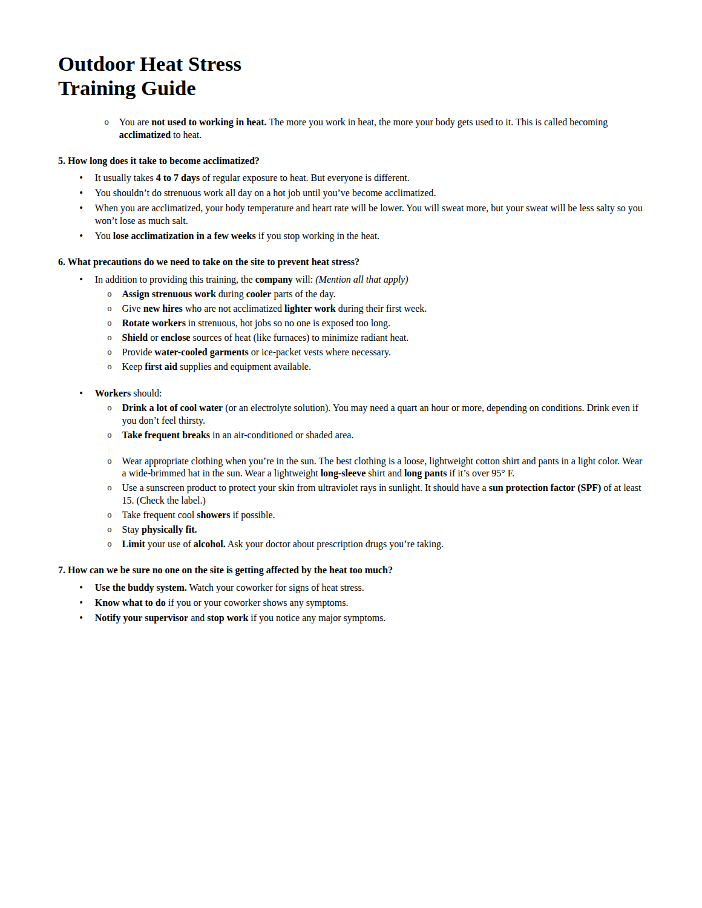Outdoor Heat Stress
Training Guide
You are not used to working in heat. The more you work in heat, the more your body gets used to it. This is called becoming acclimatized to heat.
5. How long does it take to become acclimatized?
It usually takes 4 to 7 days of regular exposure to heat. But everyone is different.
You shouldn’t do strenuous work all day on a hot job until you’ve become acclimatized.
When you are acclimatized, your body temperature and heart rate will be lower. You will sweat more, but your sweat will be less salty so you won’t lose as much salt.
You lose acclimatization in a few weeks if you stop working in the heat.
6. What precautions do we need to take on the site to prevent heat stress?
In addition to providing this training, the company will: (Mention all that apply)
Assign strenuous work during cooler parts of the day.
Give new hires who are not acclimatized lighter work during their first week.
Rotate workers in strenuous, hot jobs so no one is exposed too long.
Shield or enclose sources of heat (like furnaces) to minimize radiant heat.
Provide water-cooled garments or ice-packet vests where necessary.
Keep first aid supplies and equipment available.
Workers should:
Drink a lot of cool water (or an electrolyte solution). You may need a quart an hour or more, depending on conditions. Drink even if you don’t feel thirsty.
Take frequent breaks in an air-conditioned or shaded area.
Wear appropriate clothing when you’re in the sun. The best clothing is a loose, lightweight cotton shirt and pants in a light color. Wear a wide-brimmed hat in the sun. Wear a lightweight long-sleeve shirt and long pants if it’s over 95° F.
Use a sunscreen product to protect your skin from ultraviolet rays in sunlight. It should have a sun protection factor (SPF) of at least 15. (Check the label.)
Take frequent cool showers if possible.
Stay physically fit.
Limit your use of alcohol. Ask your doctor about prescription drugs you’re taking.
7. How can we be sure no one on the site is getting affected by the heat too much?
Use the buddy system. Watch your coworker for signs of heat stress.
Know what to do if you or your coworker shows any symptoms.
Notify your supervisor and stop work if you notice any major symptoms.